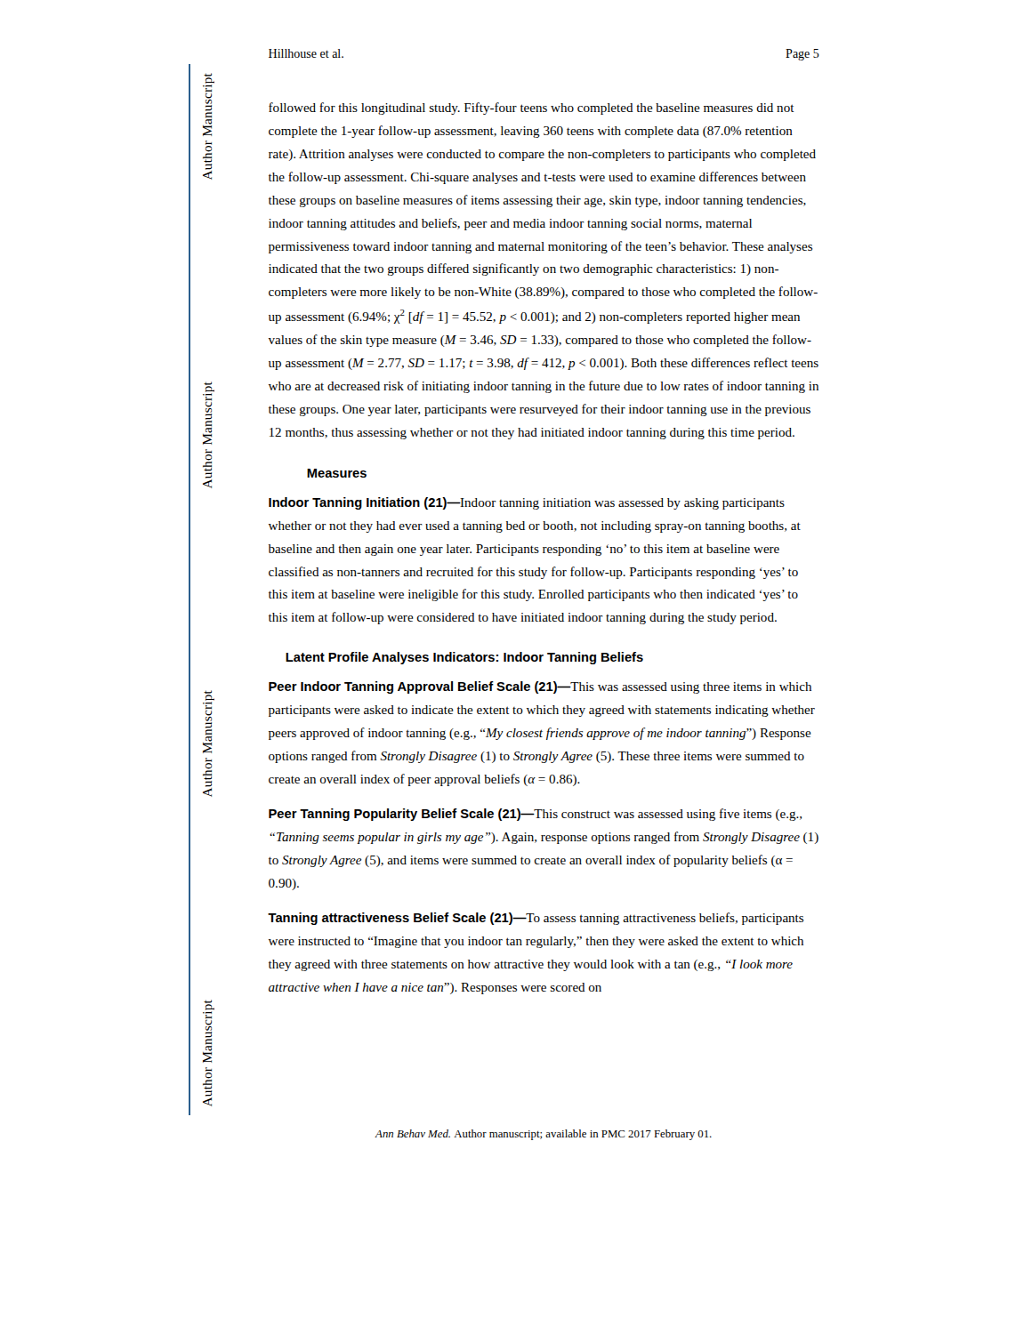Author Manuscript Author Manuscript Author Manuscript Author Manuscript
Hillhouse et al.
Page 5
followed for this longitudinal study. Fifty-four teens who completed the baseline measures did not complete the 1-year follow-up assessment, leaving 360 teens with complete data (87.0% retention rate). Attrition analyses were conducted to compare the non-completers to participants who completed the follow-up assessment. Chi-square analyses and t-tests were used to examine differences between these groups on baseline measures of items assessing their age, skin type, indoor tanning tendencies, indoor tanning attitudes and beliefs, peer and media indoor tanning social norms, maternal permissiveness toward indoor tanning and maternal monitoring of the teen’s behavior. These analyses indicated that the two groups differed significantly on two demographic characteristics: 1) non-completers were more likely to be non-White (38.89%), compared to those who completed the follow-up assessment (6.94%; χ2 [df = 1] = 45.52, p < 0.001); and 2) non-completers reported higher mean values of the skin type measure (M = 3.46, SD = 1.33), compared to those who completed the follow-up assessment (M = 2.77, SD = 1.17; t = 3.98, df = 412, p < 0.001). Both these differences reflect teens who are at decreased risk of initiating indoor tanning in the future due to low rates of indoor tanning in these groups. One year later, participants were resurveyed for their indoor tanning use in the previous 12 months, thus assessing whether or not they had initiated indoor tanning during this time period.
Measures
Indoor Tanning Initiation (21)—Indoor tanning initiation was assessed by asking participants whether or not they had ever used a tanning bed or booth, not including spray-on tanning booths, at baseline and then again one year later. Participants responding ‘no’ to this item at baseline were classified as non-tanners and recruited for this study for follow-up. Participants responding ‘yes’ to this item at baseline were ineligible for this study. Enrolled participants who then indicated ‘yes’ to this item at follow-up were considered to have initiated indoor tanning during the study period.
Latent Profile Analyses Indicators: Indoor Tanning Beliefs
Peer Indoor Tanning Approval Belief Scale (21)—This was assessed using three items in which participants were asked to indicate the extent to which they agreed with statements indicating whether peers approved of indoor tanning (e.g., “My closest friends approve of me indoor tanning”) Response options ranged from Strongly Disagree (1) to Strongly Agree (5). These three items were summed to create an overall index of peer approval beliefs (α = 0.86).
Peer Tanning Popularity Belief Scale (21)—This construct was assessed using five items (e.g., “Tanning seems popular in girls my age”). Again, response options ranged from Strongly Disagree (1) to Strongly Agree (5), and items were summed to create an overall index of popularity beliefs (α = 0.90).
Tanning attractiveness Belief Scale (21)—To assess tanning attractiveness beliefs, participants were instructed to “Imagine that you indoor tan regularly,” then they were asked the extent to which they agreed with three statements on how attractive they would look with a tan (e.g., “I look more attractive when I have a nice tan”). Responses were scored on
Ann Behav Med. Author manuscript; available in PMC 2017 February 01.